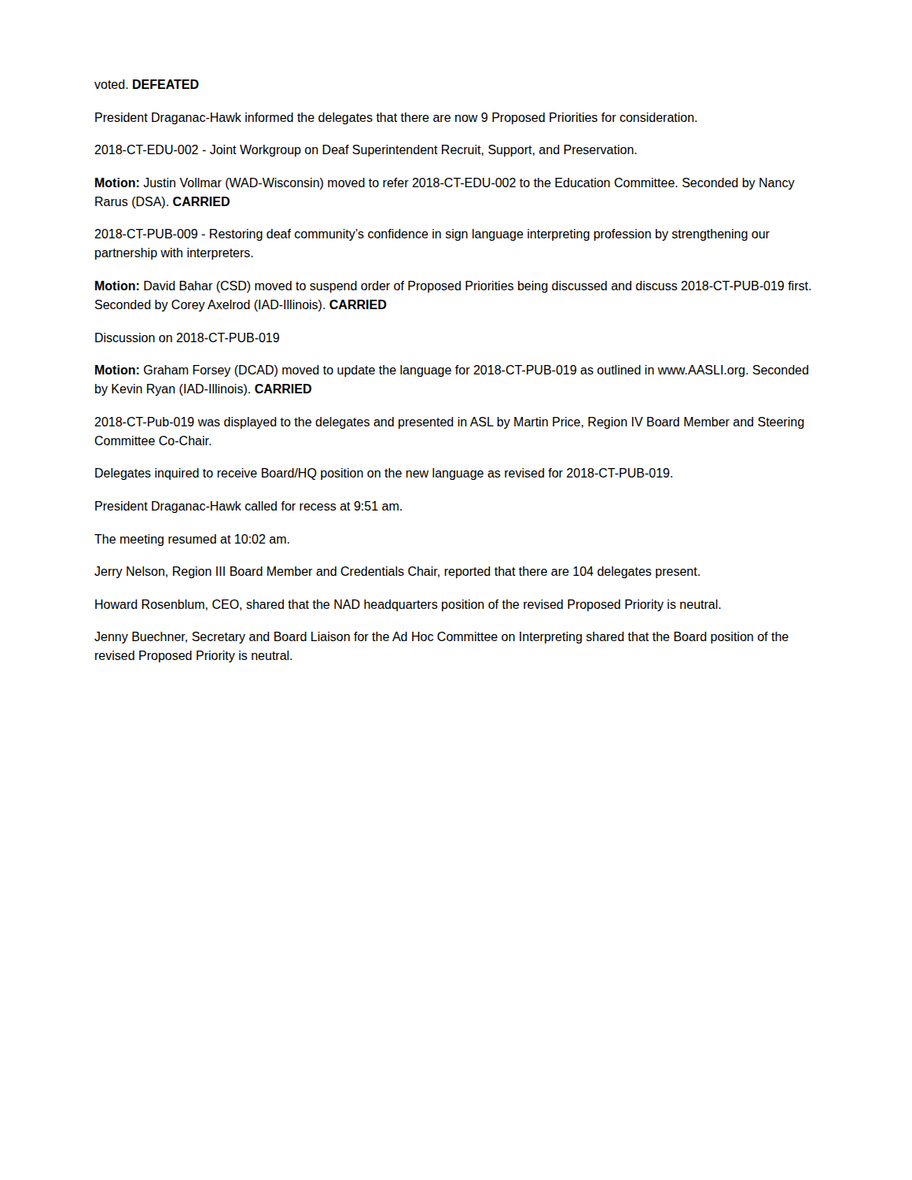voted. DEFEATED
President Draganac-Hawk informed the delegates that there are now 9 Proposed Priorities for consideration.
2018-CT-EDU-002 - Joint Workgroup on Deaf Superintendent Recruit, Support, and Preservation.
Motion: Justin Vollmar (WAD-Wisconsin) moved to refer 2018-CT-EDU-002 to the Education Committee. Seconded by Nancy Rarus (DSA). CARRIED
2018-CT-PUB-009 - Restoring deaf community’s confidence in sign language interpreting profession by strengthening our partnership with interpreters.
Motion: David Bahar (CSD) moved to suspend order of Proposed Priorities being discussed and discuss 2018-CT-PUB-019 first. Seconded by Corey Axelrod (IAD-Illinois). CARRIED
Discussion on 2018-CT-PUB-019
Motion: Graham Forsey (DCAD) moved to update the language for 2018-CT-PUB-019 as outlined in www.AASLI.org. Seconded by Kevin Ryan (IAD-Illinois). CARRIED
2018-CT-Pub-019 was displayed to the delegates and presented in ASL by Martin Price, Region IV Board Member and Steering Committee Co-Chair.
Delegates inquired to receive Board/HQ position on the new language as revised for 2018-CT-PUB-019.
President Draganac-Hawk called for recess at 9:51 am.
The meeting resumed at 10:02 am.
Jerry Nelson, Region III Board Member and Credentials Chair, reported that there are 104 delegates present.
Howard Rosenblum, CEO, shared that the NAD headquarters position of the revised Proposed Priority is neutral.
Jenny Buechner, Secretary and Board Liaison for the Ad Hoc Committee on Interpreting shared that the Board position of the revised Proposed Priority is neutral.